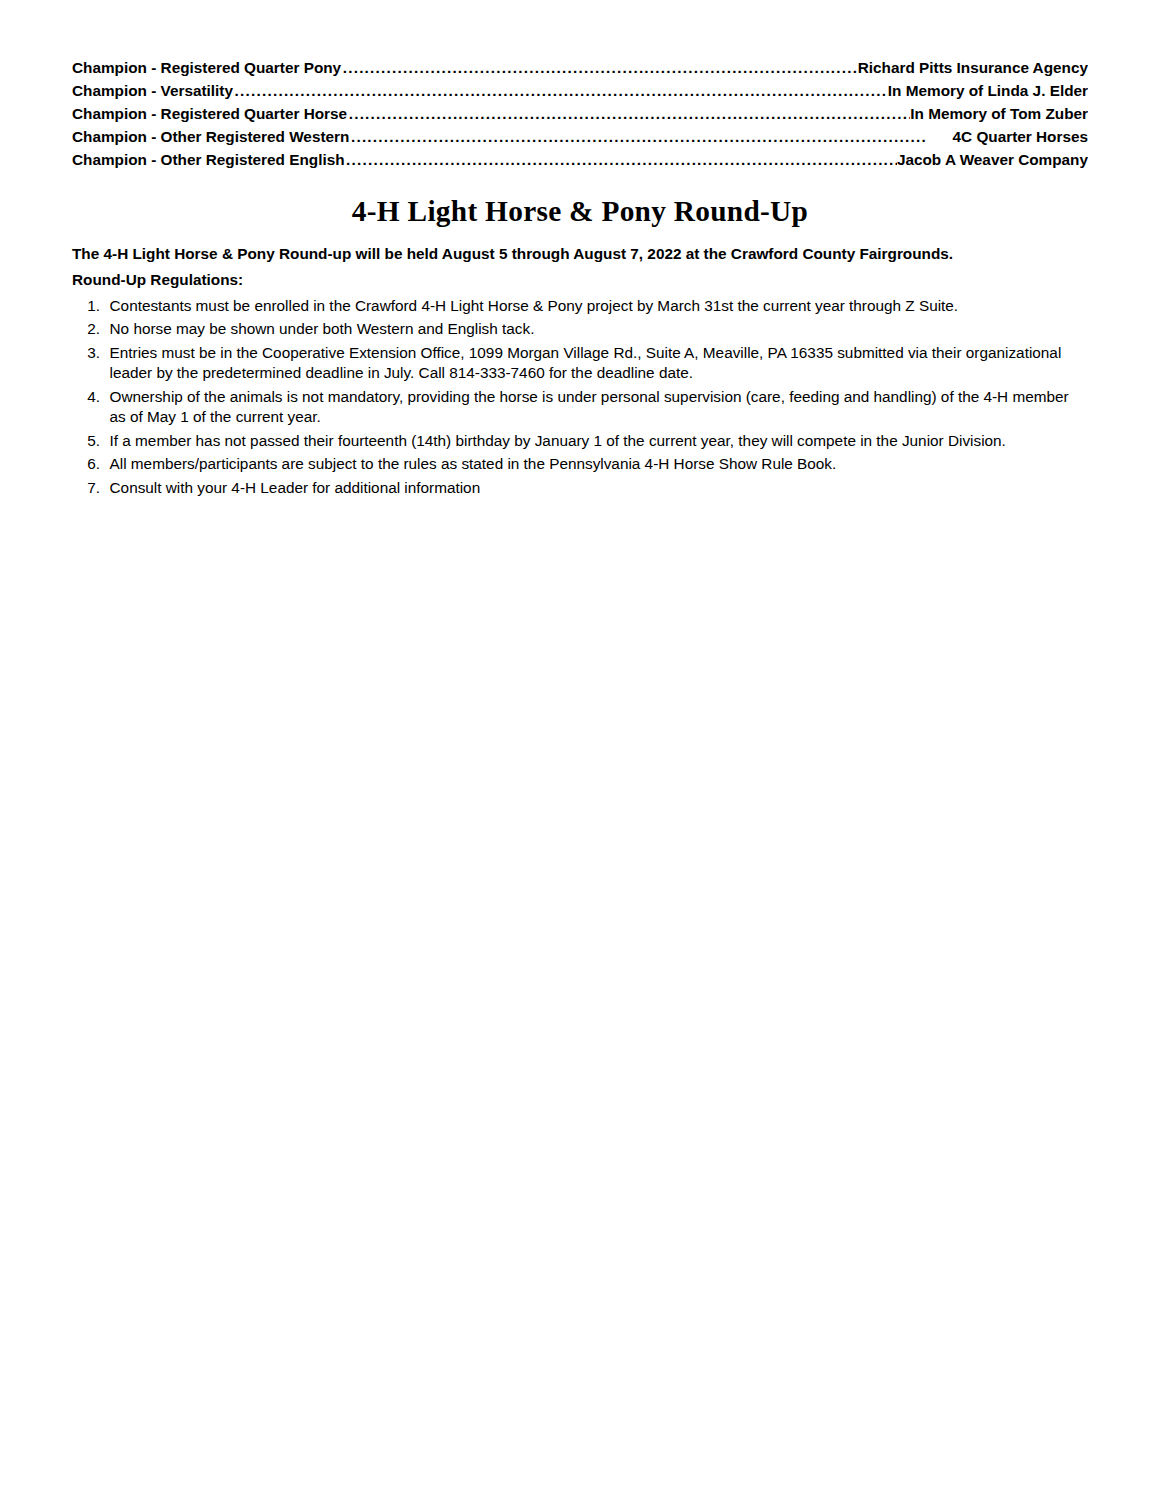Champion - Registered Quarter Pony .................................................................................................................. Richard Pitts Insurance Agency
Champion - Versatility ......................................................................................................................... In Memory of Linda J. Elder
Champion - Registered Quarter Horse ......................................................................................................... In Memory of Tom Zuber
Champion - Other Registered Western ......................................................................................................... 4C Quarter Horses
Champion - Other Registered English .......................................................................................................... Jacob A Weaver Company
4-H Light Horse & Pony Round-Up
The 4-H Light Horse & Pony Round-up will be held August 5 through August 7, 2022 at the Crawford County Fairgrounds.
Round-Up Regulations:
Contestants must be enrolled in the Crawford 4-H Light Horse & Pony project by March 31st the current year through Z Suite.
No horse may be shown under both Western and English tack.
Entries must be in the Cooperative Extension Office, 1099 Morgan Village Rd., Suite A, Meaville, PA 16335 submitted via their organizational leader by the predetermined deadline in July. Call 814-333-7460 for the deadline date.
Ownership of the animals is not mandatory, providing the horse is under personal supervision (care, feeding and handling) of the 4-H member as of May 1 of the current year.
If a member has not passed their fourteenth (14th) birthday by January 1 of the current year, they will compete in the Junior Division.
All members/participants are subject to the rules as stated in the Pennsylvania 4-H Horse Show Rule Book.
Consult with your 4-H Leader for additional information